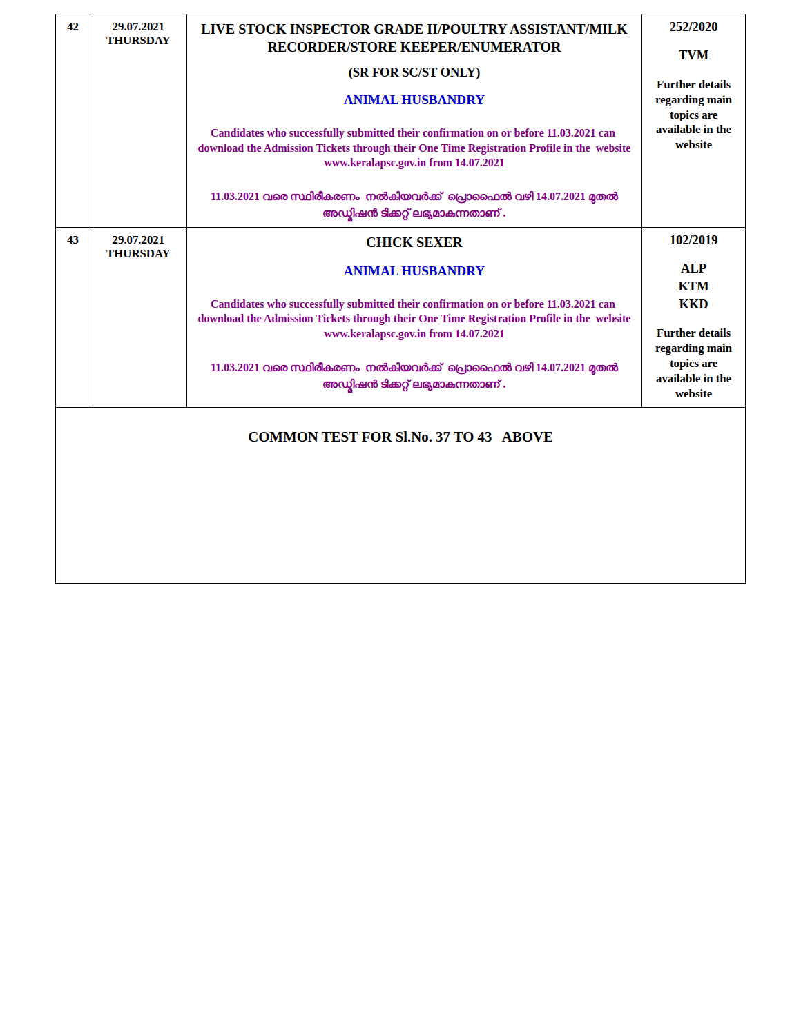| 42 | 29.07.2021 THURSDAY | LIVE STOCK INSPECTOR GRADE II/POULTRY ASSISTANT/MILK RECORDER/STORE KEEPER/ENUMERATOR (SR FOR SC/ST ONLY) ANIMAL HUSBANDRY Candidates who successfully submitted their confirmation on or before 11.03.2021 can download the Admission Tickets through their One Time Registration Profile in the website www.keralapsc.gov.in from 14.07.2021 11.03.2021 വരെ സ്ഥിരീകരണം നൽകിയവർക്ക് പ്രൊഫൈൽ വഴി 14.07.2021 മുതൽ അഡ്മിഷൻ ടിക്കറ്റ് ലഭ്യമാകുന്നതാണ് . | 252/2020 TVM Further details regarding main topics are available in the website |
| 43 | 29.07.2021 THURSDAY | CHICK SEXER ANIMAL HUSBANDRY Candidates who successfully submitted their confirmation on or before 11.03.2021 can download the Admission Tickets through their One Time Registration Profile in the website www.keralapsc.gov.in from 14.07.2021 11.03.2021 വരെ സ്ഥിരീകരണം നൽകിയവർക്ക് പ്രൊഫൈൽ വഴി 14.07.2021 മുതൽ അഡ്മിഷൻ ടിക്കറ്റ് ലഭ്യമാകുന്നതാണ് . | 102/2019 ALP KTM KKD Further details regarding main topics are available in the website |
| COMMON TEST FOR Sl.No. 37 TO 43 ABOVE |